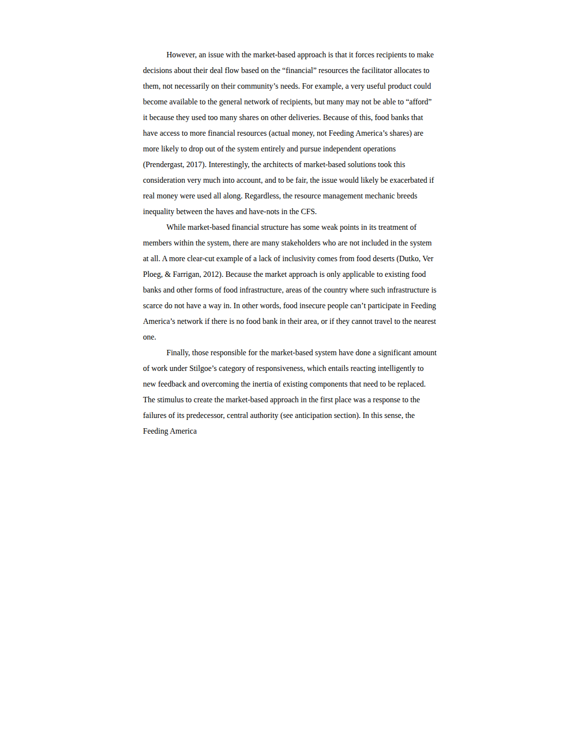However, an issue with the market-based approach is that it forces recipients to make decisions about their deal flow based on the “financial” resources the facilitator allocates to them, not necessarily on their community’s needs. For example, a very useful product could become available to the general network of recipients, but many may not be able to “afford” it because they used too many shares on other deliveries. Because of this, food banks that have access to more financial resources (actual money, not Feeding America’s shares) are more likely to drop out of the system entirely and pursue independent operations (Prendergast, 2017). Interestingly, the architects of market-based solutions took this consideration very much into account, and to be fair, the issue would likely be exacerbated if real money were used all along. Regardless, the resource management mechanic breeds inequality between the haves and have-nots in the CFS.
While market-based financial structure has some weak points in its treatment of members within the system, there are many stakeholders who are not included in the system at all. A more clear-cut example of a lack of inclusivity comes from food deserts (Dutko, Ver Ploeg, & Farrigan, 2012). Because the market approach is only applicable to existing food banks and other forms of food infrastructure, areas of the country where such infrastructure is scarce do not have a way in. In other words, food insecure people can’t participate in Feeding America’s network if there is no food bank in their area, or if they cannot travel to the nearest one.
Finally, those responsible for the market-based system have done a significant amount of work under Stilgoe’s category of responsiveness, which entails reacting intelligently to new feedback and overcoming the inertia of existing components that need to be replaced. The stimulus to create the market-based approach in the first place was a response to the failures of its predecessor, central authority (see anticipation section). In this sense, the Feeding America